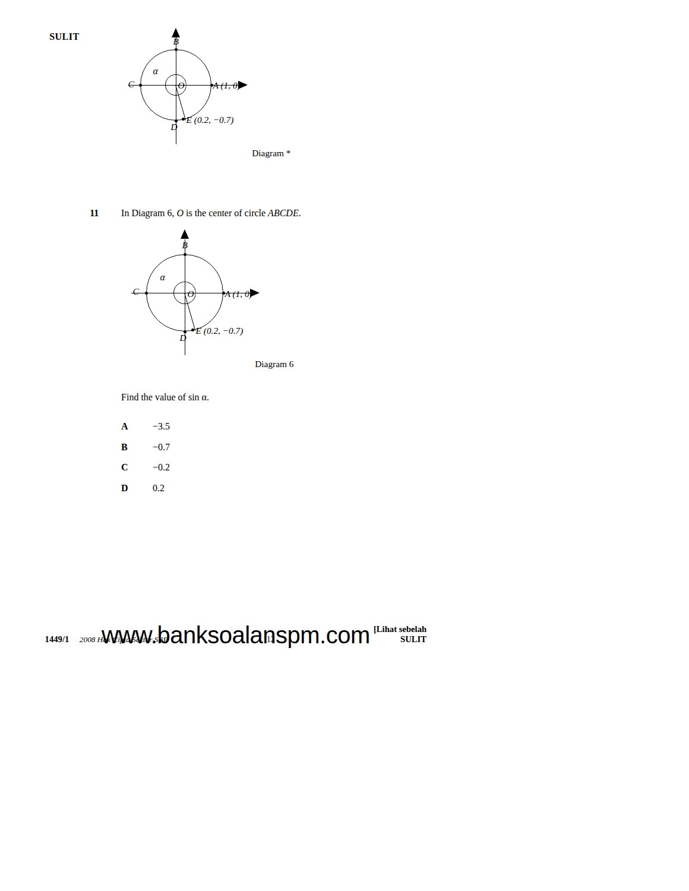SULIT
B
C
D
A (1, 0)
E (0.2, −0.7)
O
α
Diagram *
11
In Diagram 6, O is the center of circle ABCDE.
B
C
D
A (1, 0)
E (0.2, −0.7)
O
α
Diagram 6
Find the value of sin α.
| A | −3.5 |
| B | −0.7 |
| C | −0.2 |
| D | 0.2 |
1449/1 2008 Hak Cipta Sektor SBP
12
[Lihat sebelah
SULIT
www.banksoalanspm.com